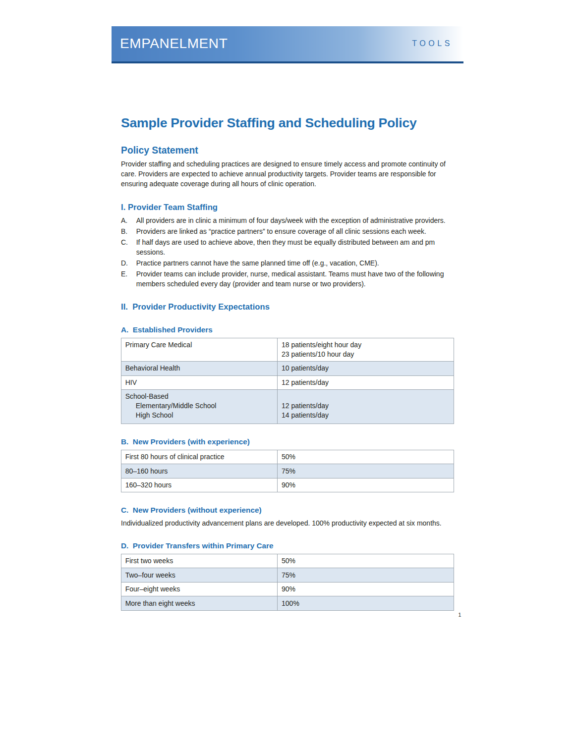EMPANELMENT
TOOLS
Sample Provider Staffing and Scheduling Policy
Policy Statement
Provider staffing and scheduling practices are designed to ensure timely access and promote continuity of care. Providers are expected to achieve annual productivity targets. Provider teams are responsible for ensuring adequate coverage during all hours of clinic operation.
I. Provider Team Staffing
A. All providers are in clinic a minimum of four days/week with the exception of administrative providers.
B. Providers are linked as “practice partners” to ensure coverage of all clinic sessions each week.
C. If half days are used to achieve above, then they must be equally distributed between am and pm sessions.
D. Practice partners cannot have the same planned time off (e.g., vacation, CME).
E. Provider teams can include provider, nurse, medical assistant. Teams must have two of the following members scheduled every day (provider and team nurse or two providers).
II. Provider Productivity Expectations
A. Established Providers
| Primary Care Medical | 18 patients/eight hour day 23 patients/10 hour day |
| Behavioral Health | 10 patients/day |
| HIV | 12 patients/day |
| School-Based Elementary/Middle School High School | 12 patients/day 14 patients/day |
B. New Providers (with experience)
| First 80 hours of clinical practice | 50% |
| 80–160 hours | 75% |
| 160–320 hours | 90% |
C. New Providers (without experience)
Individualized productivity advancement plans are developed. 100% productivity expected at six months.
D. Provider Transfers within Primary Care
| First two weeks | 50% |
| Two–four weeks | 75% |
| Four–eight weeks | 90% |
| More than eight weeks | 100% |
1